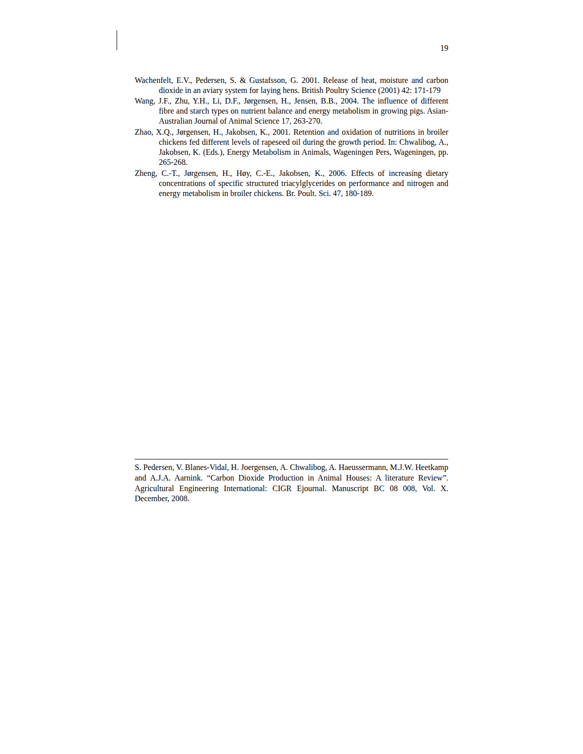19
Wachenfelt, E.V., Pedersen, S. & Gustafsson, G. 2001. Release of heat, moisture and carbon dioxide in an aviary system for laying hens. British Poultry Science (2001) 42: 171-179
Wang, J.F., Zhu, Y.H., Li, D.F., Jørgensen, H., Jensen, B.B., 2004. The influence of different fibre and starch types on nutrient balance and energy metabolism in growing pigs. Asian-Australian Journal of Animal Science 17, 263-270.
Zhao, X.Q., Jørgensen, H., Jakobsen, K., 2001. Retention and oxidation of nutritions in broiler chickens fed different levels of rapeseed oil during the growth period. In: Chwalibog, A., Jakobsen, K. (Eds.), Energy Metabolism in Animals, Wageningen Pers, Wageningen, pp. 265-268.
Zheng, C.-T., Jørgensen, H., Høy, C.-E., Jakobsen, K., 2006. Effects of increasing dietary concentrations of specific structured triacylglycerides on performance and nitrogen and energy metabolism in broiler chickens. Br. Poult. Sci. 47, 180-189.
S. Pedersen, V. Blanes-Vidal, H. Joergensen, A. Chwalibog, A. Haeussermann, M.J.W. Heetkamp and A.J.A. Aarnink. “Carbon Dioxide Production in Animal Houses: A literature Review”. Agricultural Engineering International: CIGR Ejournal. Manuscript BC 08 008, Vol. X. December, 2008.